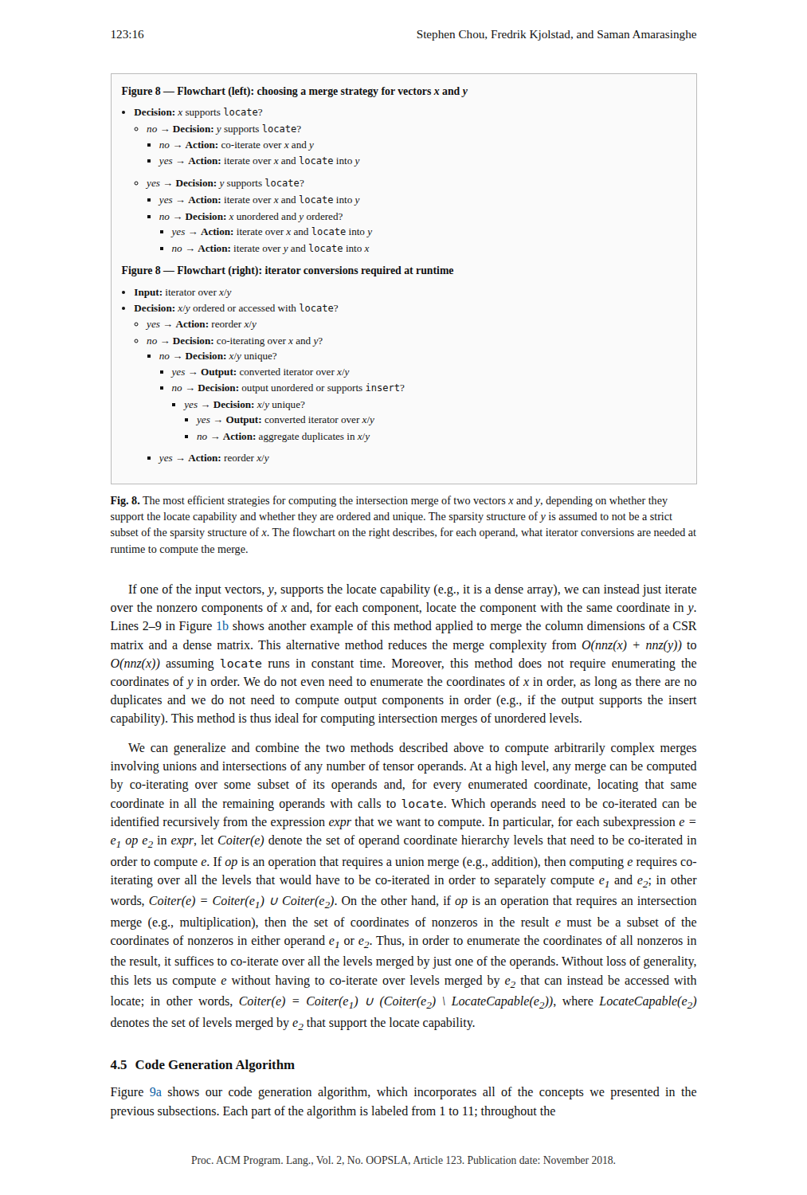123:16 Stephen Chou, Fredrik Kjolstad, and Saman Amarasinghe
Figure 8 — Flowchart (left): choosing a merge strategy for vectors x and y
Decision: x supports locate?
no → Decision: y supports locate?
no → Action: co-iterate over x and y
yes → Action: iterate over x and locate into y
yes → Decision: y supports locate?
yes → Action: iterate over x and locate into y
no → Decision: x unordered and y ordered?
yes → Action: iterate over x and locate into y
no → Action: iterate over y and locate into x
Figure 8 — Flowchart (right): iterator conversions required at runtime
Input: iterator over x/y
Decision: x/y ordered or accessed with locate?
yes → Action: reorder x/y
no → Decision: co-iterating over x and y?
no → Decision: x/y unique?
yes → Output: converted iterator over x/y
no → Decision: output unordered or supports insert?
yes → Decision: x/y unique?
yes → Output: converted iterator over x/y
no → Action: aggregate duplicates in x/y
yes → Action: reorder x/y
Fig. 8. The most efficient strategies for computing the intersection merge of two vectors x and y, depending on whether they support the locate capability and whether they are ordered and unique. The sparsity structure of y is assumed to not be a strict subset of the sparsity structure of x. The flowchart on the right describes, for each operand, what iterator conversions are needed at runtime to compute the merge.
If one of the input vectors, y, supports the locate capability (e.g., it is a dense array), we can instead just iterate over the nonzero components of x and, for each component, locate the component with the same coordinate in y. Lines 2–9 in Figure 1b shows another example of this method applied to merge the column dimensions of a CSR matrix and a dense matrix. This alternative method reduces the merge complexity from O(nnz(x) + nnz(y)) to O(nnz(x)) assuming locate runs in constant time. Moreover, this method does not require enumerating the coordinates of y in order. We do not even need to enumerate the coordinates of x in order, as long as there are no duplicates and we do not need to compute output components in order (e.g., if the output supports the insert capability). This method is thus ideal for computing intersection merges of unordered levels.
We can generalize and combine the two methods described above to compute arbitrarily complex merges involving unions and intersections of any number of tensor operands. At a high level, any merge can be computed by co-iterating over some subset of its operands and, for every enumerated coordinate, locating that same coordinate in all the remaining operands with calls to locate. Which operands need to be co-iterated can be identified recursively from the expression expr that we want to compute. In particular, for each subexpression e = e1 op e2 in expr, let Coiter(e) denote the set of operand coordinate hierarchy levels that need to be co-iterated in order to compute e. If op is an operation that requires a union merge (e.g., addition), then computing e requires co-iterating over all the levels that would have to be co-iterated in order to separately compute e1 and e2; in other words, Coiter(e) = Coiter(e1) ∪ Coiter(e2). On the other hand, if op is an operation that requires an intersection merge (e.g., multiplication), then the set of coordinates of nonzeros in the result e must be a subset of the coordinates of nonzeros in either operand e1 or e2. Thus, in order to enumerate the coordinates of all nonzeros in the result, it suffices to co-iterate over all the levels merged by just one of the operands. Without loss of generality, this lets us compute e without having to co-iterate over levels merged by e2 that can instead be accessed with locate; in other words, Coiter(e) = Coiter(e1) ∪ (Coiter(e2) \ LocateCapable(e2)), where LocateCapable(e2) denotes the set of levels merged by e2 that support the locate capability.
4.5 Code Generation Algorithm
Figure 9a shows our code generation algorithm, which incorporates all of the concepts we presented in the previous subsections. Each part of the algorithm is labeled from 1 to 11; throughout the
Proc. ACM Program. Lang., Vol. 2, No. OOPSLA, Article 123. Publication date: November 2018.